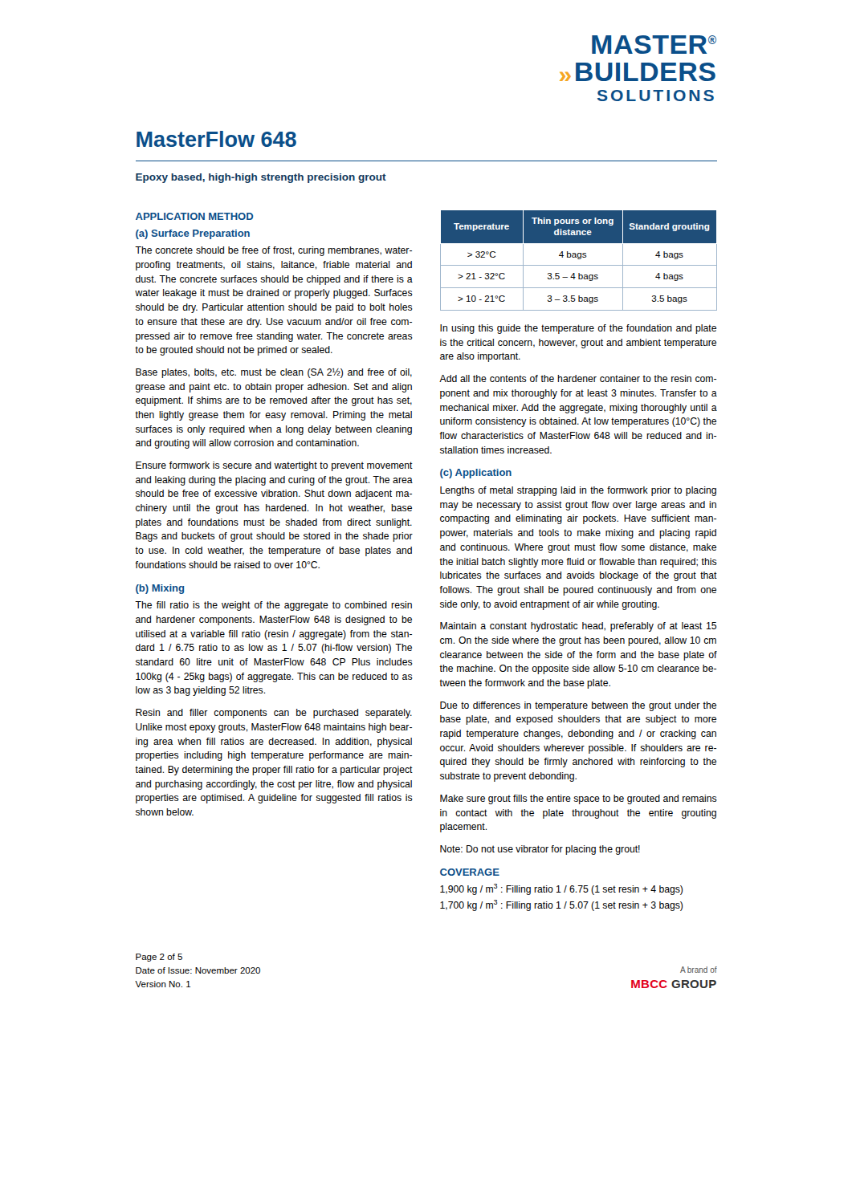MASTER®
»BUILDERS
SOLUTIONS
MasterFlow 648
Epoxy based, high-high strength precision grout
APPLICATION METHOD
(a) Surface Preparation
The concrete should be free of frost, curing membranes, waterproofing treatments, oil stains, laitance, friable material and dust. The concrete surfaces should be chipped and if there is a water leakage it must be drained or properly plugged. Surfaces should be dry. Particular attention should be paid to bolt holes to ensure that these are dry. Use vacuum and/or oil free compressed air to remove free standing water. The concrete areas to be grouted should not be primed or sealed.
Base plates, bolts, etc. must be clean (SA 2½) and free of oil, grease and paint etc. to obtain proper adhesion. Set and align equipment. If shims are to be removed after the grout has set, then lightly grease them for easy removal. Priming the metal surfaces is only required when a long delay between cleaning and grouting will allow corrosion and contamination.
Ensure formwork is secure and watertight to prevent movement and leaking during the placing and curing of the grout. The area should be free of excessive vibration. Shut down adjacent machinery until the grout has hardened. In hot weather, base plates and foundations must be shaded from direct sunlight. Bags and buckets of grout should be stored in the shade prior to use. In cold weather, the temperature of base plates and foundations should be raised to over 10°C.
(b) Mixing
The fill ratio is the weight of the aggregate to combined resin and hardener components. MasterFlow 648 is designed to be utilised at a variable fill ratio (resin / aggregate) from the standard 1 / 6.75 ratio to as low as 1 / 5.07 (hi-flow version) The standard 60 litre unit of MasterFlow 648 CP Plus includes 100kg (4 - 25kg bags) of aggregate. This can be reduced to as low as 3 bag yielding 52 litres.
Resin and filler components can be purchased separately. Unlike most epoxy grouts, MasterFlow 648 maintains high bearing area when fill ratios are decreased. In addition, physical properties including high temperature performance are maintained. By determining the proper fill ratio for a particular project and purchasing accordingly, the cost per litre, flow and physical properties are optimised. A guideline for suggested fill ratios is shown below.
| Temperature | Thin pours or long distance | Standard grouting |
| --- | --- | --- |
| > 32°C | 4 bags | 4 bags |
| > 21 - 32°C | 3.5 – 4 bags | 4 bags |
| > 10 - 21°C | 3 – 3.5 bags | 3.5 bags |
In using this guide the temperature of the foundation and plate is the critical concern, however, grout and ambient temperature are also important.
Add all the contents of the hardener container to the resin component and mix thoroughly for at least 3 minutes. Transfer to a mechanical mixer. Add the aggregate, mixing thoroughly until a uniform consistency is obtained. At low temperatures (10°C) the flow characteristics of MasterFlow 648 will be reduced and installation times increased.
(c) Application
Lengths of metal strapping laid in the formwork prior to placing may be necessary to assist grout flow over large areas and in compacting and eliminating air pockets. Have sufficient manpower, materials and tools to make mixing and placing rapid and continuous. Where grout must flow some distance, make the initial batch slightly more fluid or flowable than required; this lubricates the surfaces and avoids blockage of the grout that follows. The grout shall be poured continuously and from one side only, to avoid entrapment of air while grouting.
Maintain a constant hydrostatic head, preferably of at least 15 cm. On the side where the grout has been poured, allow 10 cm clearance between the side of the form and the base plate of the machine. On the opposite side allow 5-10 cm clearance between the formwork and the base plate.
Due to differences in temperature between the grout under the base plate, and exposed shoulders that are subject to more rapid temperature changes, debonding and / or cracking can occur. Avoid shoulders wherever possible. If shoulders are required they should be firmly anchored with reinforcing to the substrate to prevent debonding.
Make sure grout fills the entire space to be grouted and remains in contact with the plate throughout the entire grouting placement.
Note: Do not use vibrator for placing the grout!
COVERAGE
1,900 kg / m3 : Filling ratio 1 / 6.75 (1 set resin + 4 bags)
1,700 kg / m3 : Filling ratio 1 / 5.07 (1 set resin + 3 bags)
Page 2 of 5
Date of Issue: November 2020
Version No. 1
A brand of
MBCC GROUP